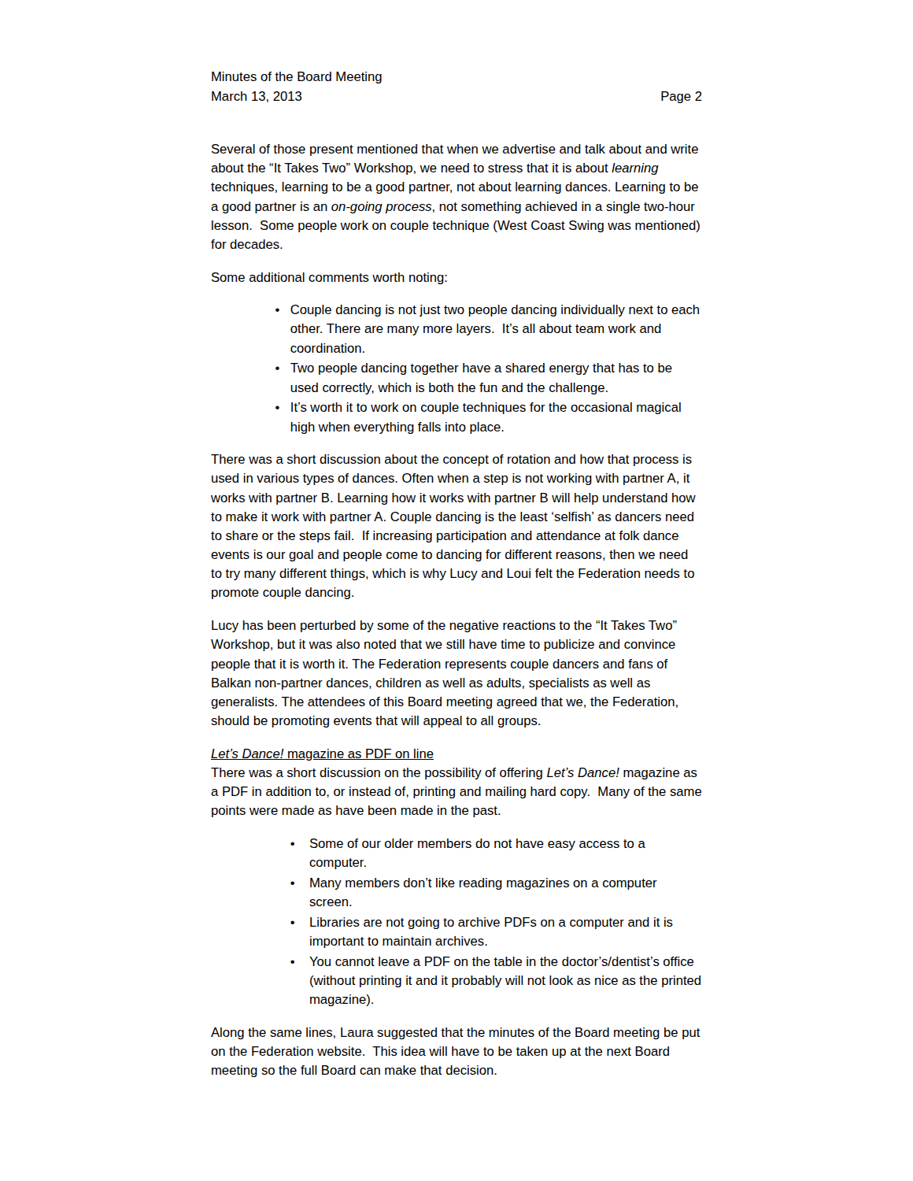Minutes of the Board Meeting
March 13, 2013
Page 2
Several of those present mentioned that when we advertise and talk about and write about the “It Takes Two” Workshop, we need to stress that it is about learning techniques, learning to be a good partner, not about learning dances. Learning to be a good partner is an on-going process, not something achieved in a single two-hour lesson. Some people work on couple technique (West Coast Swing was mentioned) for decades.
Some additional comments worth noting:
Couple dancing is not just two people dancing individually next to each other. There are many more layers. It’s all about team work and coordination.
Two people dancing together have a shared energy that has to be used correctly, which is both the fun and the challenge.
It’s worth it to work on couple techniques for the occasional magical high when everything falls into place.
There was a short discussion about the concept of rotation and how that process is used in various types of dances. Often when a step is not working with partner A, it works with partner B. Learning how it works with partner B will help understand how to make it work with partner A. Couple dancing is the least ‘selfish’ as dancers need to share or the steps fail. If increasing participation and attendance at folk dance events is our goal and people come to dancing for different reasons, then we need to try many different things, which is why Lucy and Loui felt the Federation needs to promote couple dancing.
Lucy has been perturbed by some of the negative reactions to the “It Takes Two” Workshop, but it was also noted that we still have time to publicize and convince people that it is worth it. The Federation represents couple dancers and fans of Balkan non-partner dances, children as well as adults, specialists as well as generalists. The attendees of this Board meeting agreed that we, the Federation, should be promoting events that will appeal to all groups.
Let’s Dance! magazine as PDF on line
There was a short discussion on the possibility of offering Let’s Dance! magazine as a PDF in addition to, or instead of, printing and mailing hard copy. Many of the same points were made as have been made in the past.
Some of our older members do not have easy access to a computer.
Many members don’t like reading magazines on a computer screen.
Libraries are not going to archive PDFs on a computer and it is important to maintain archives.
You cannot leave a PDF on the table in the doctor’s/dentist’s office (without printing it and it probably will not look as nice as the printed magazine).
Along the same lines, Laura suggested that the minutes of the Board meeting be put on the Federation website. This idea will have to be taken up at the next Board meeting so the full Board can make that decision.